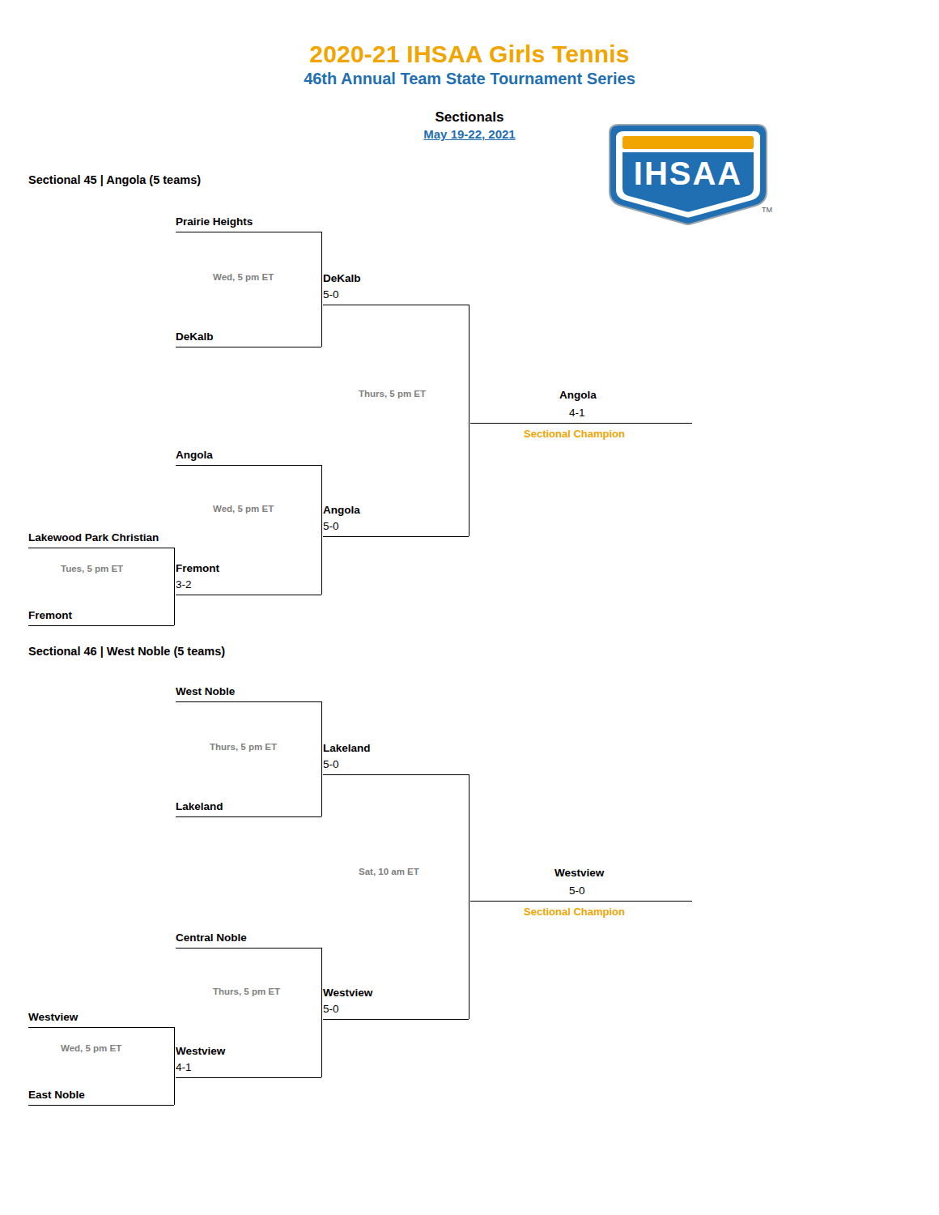2020-21 IHSAA Girls Tennis
46th Annual Team State Tournament Series
Sectionals
May 19-22, 2021
IHSAA IHSAA TM
Sectional 45 | Angola (5 teams)
Lakewood Park Christian
Tues, 5 pm ET
Fremont
Prairie Heights
Wed, 5 pm ET
DeKalb
DeKalb
5-0
Angola
Wed, 5 pm ET
Fremont
3-2
Angola
5-0
Thurs, 5 pm ET
Angola
4-1
Sectional Champion
Sectional 46 | West Noble (5 teams)
Westview
Wed, 5 pm ET
East Noble
West Noble
Thurs, 5 pm ET
Lakeland
Lakeland
5-0
Central Noble
Thurs, 5 pm ET
Westview
4-1
Westview
5-0
Sat, 10 am ET
Westview
5-0
Sectional Champion